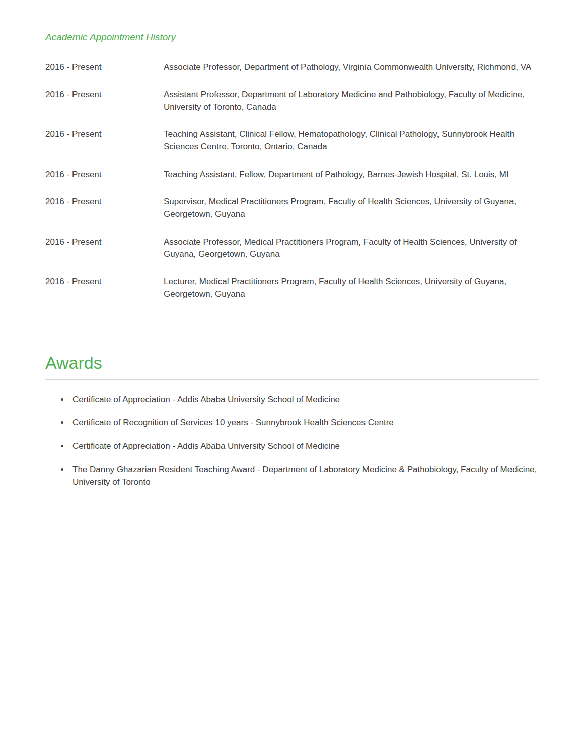Academic Appointment History
| 2016 - Present | Associate Professor, Department of Pathology, Virginia Commonwealth University, Richmond, VA |
| 2016 - Present | Assistant Professor, Department of Laboratory Medicine and Pathobiology, Faculty of Medicine, University of Toronto, Canada |
| 2016 - Present | Teaching Assistant, Clinical Fellow, Hematopathology, Clinical Pathology, Sunnybrook Health Sciences Centre, Toronto, Ontario, Canada |
| 2016 - Present | Teaching Assistant, Fellow, Department of Pathology, Barnes-Jewish Hospital, St. Louis, MI |
| 2016 - Present | Supervisor, Medical Practitioners Program, Faculty of Health Sciences, University of Guyana, Georgetown, Guyana |
| 2016 - Present | Associate Professor, Medical Practitioners Program, Faculty of Health Sciences, University of Guyana, Georgetown, Guyana |
| 2016 - Present | Lecturer, Medical Practitioners Program, Faculty of Health Sciences, University of Guyana, Georgetown, Guyana |
Awards
Certificate of Appreciation - Addis Ababa University School of Medicine
Certificate of Recognition of Services 10 years - Sunnybrook Health Sciences Centre
Certificate of Appreciation - Addis Ababa University School of Medicine
The Danny Ghazarian Resident Teaching Award - Department of Laboratory Medicine & Pathobiology, Faculty of Medicine, University of Toronto